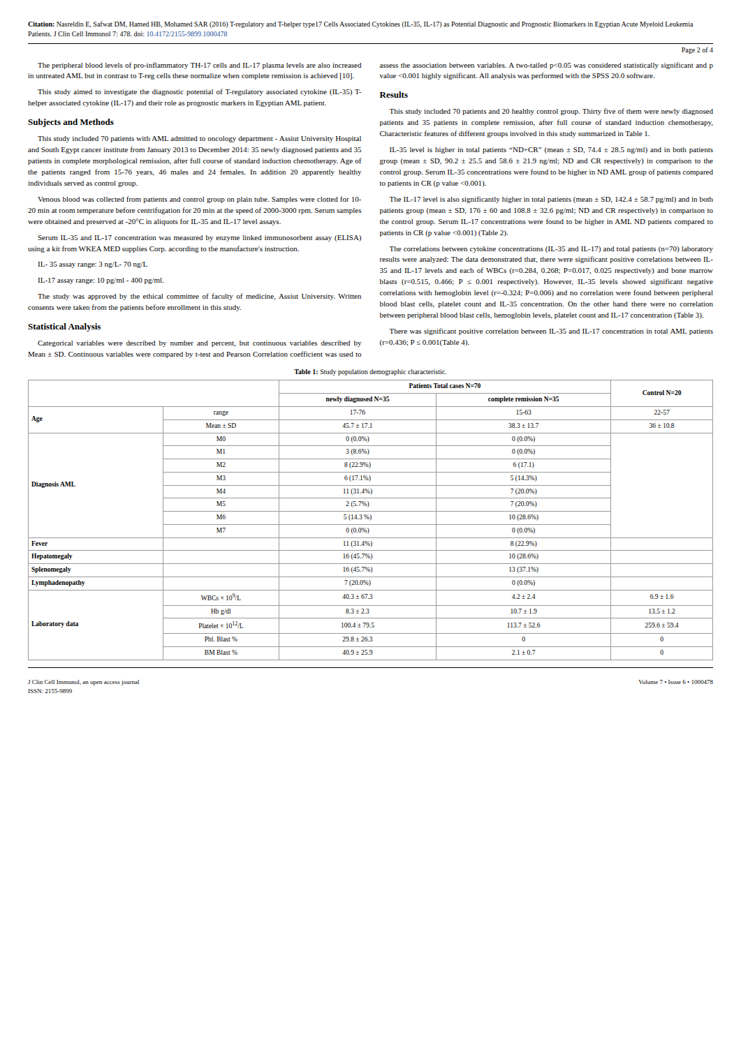Citation: Nasreldin E, Safwat DM, Hamed HB, Mohamed SAR (2016) T-regulatory and T-helper type17 Cells Associated Cytokines (IL-35, IL-17) as Potential Diagnostic and Prognostic Biomarkers in Egyptian Acute Myeloid Leukemia Patients. J Clin Cell Immunol 7: 478. doi: 10.4172/2155-9899.1000478
Page 2 of 4
The peripheral blood levels of pro-inflammatory TH-17 cells and IL-17 plasma levels are also increased in untreated AML but in contrast to T-reg cells these normalize when complete remission is achieved [10].
This study aimed to investigate the diagnostic potential of T-regulatory associated cytokine (IL-35) T-helper associated cytokine (IL-17) and their role as prognostic markers in Egyptian AML patient.
Subjects and Methods
This study included 70 patients with AML admitted to oncology department - Assiut University Hospital and South Egypt cancer institute from January 2013 to December 2014: 35 newly diagnosed patients and 35 patients in complete morphological remission, after full course of standard induction chemotherapy. Age of the patients ranged from 15-76 years, 46 males and 24 females. In addition 20 apparently healthy individuals served as control group.
Venous blood was collected from patients and control group on plain tube. Samples were clotted for 10-20 min at room temperature before centrifugation for 20 min at the speed of 2000-3000 rpm. Serum samples were obtained and preserved at -20°C in aliquots for IL-35 and IL-17 level assays.
Serum IL-35 and IL-17 concentration was measured by enzyme linked immunosorbent assay (ELISA) using a kit from WKEA MED supplies Corp. according to the manufacture's instruction.
IL- 35 assay range: 3 ng/L- 70 ng/L
IL-17 assay range: 10 pg/ml - 400 pg/ml.
The study was approved by the ethical committee of faculty of medicine, Assiut University. Written consents were taken from the patients before enrollment in this study.
Statistical Analysis
Categorical variables were described by number and percent, but continuous variables described by Mean ± SD. Continuous variables were compared by t-test and Pearson Correlation coefficient was used to assess the association between variables. A two-tailed p<0.05 was considered statistically significant and p value <0.001 highly significant. All analysis was performed with the SPSS 20.0 software.
Results
This study included 70 patients and 20 healthy control group. Thirty five of them were newly diagnosed patients and 35 patients in complete remission, after full course of standard induction chemotherapy, Characteristic features of different groups involved in this study summarized in Table 1.
IL-35 level is higher in total patients “ND+CR” (mean ± SD, 74.4 ± 28.5 ng/ml) and in both patients group (mean ± SD, 90.2 ± 25.5 and 58.6 ± 21.9 ng/ml; ND and CR respectively) in comparison to the control group. Serum IL-35 concentrations were found to be higher in ND AML group of patients compared to patients in CR (p value <0.001).
The IL-17 level is also significantly higher in total patients (mean ± SD, 142.4 ± 58.7 pg/ml) and in both patients group (mean ± SD, 176 ± 60 and 108.8 ± 32.6 pg/ml; ND and CR respectively) in comparison to the control group. Serum IL-17 concentrations were found to be higher in AML ND patients compared to patients in CR (p value <0.001) (Table 2).
The correlations between cytokine concentrations (IL-35 and IL-17) and total patients (n=70) laboratory results were analyzed: The data demonstrated that, there were significant positive correlations between IL-35 and IL-17 levels and each of WBCs (r=0.284, 0.268; P=0.017, 0.025 respectively) and bone marrow blasts (r=0.515, 0.466; P ≤ 0.001 respectively). However, IL-35 levels showed significant negative correlations with hemoglobin level (r=-0.324; P=0.006) and no correlation were found between peripheral blood blast cells, platelet count and IL-35 concentration. On the other hand there were no correlation between peripheral blood blast cells, hemoglobin levels, platelet count and IL-17 concentration (Table 3).
There was significant positive correlation between IL-35 and IL-17 concentration in total AML patients (r=0.436; P ≤ 0.001(Table 4).
Table 1: Study population demographic characteristic.
| | Patients Total cases N=70 | Control N=20 |
| --- | --- | --- |
| newly diagnosed N=35 | complete remission N=35 |
| Age | range | 17-76 | 15-63 | 22-57 |
| Mean ± SD | 45.7 ± 17.1 | 38.3 ± 13.7 | 36 ± 10.8 |
| Diagnosis AML | M0 | 0 (0.0%) | 0 (0.0%) | |
| M1 | 3 (8.6%) | 0 (0.0%) |
| M2 | 8 (22.9%) | 6 (17.1) |
| M3 | 6 (17.1%) | 5 (14.3%) |
| M4 | 11 (31.4%) | 7 (20.0%) |
| M5 | 2 (5.7%) | 7 (20.0%) |
| M6 | 5 (14.3 %) | 10 (28.6%) |
| M7 | 0 (0.0%) | 0 (0.0%) |
| Fever | | 11 (31.4%) | 8 (22.9%) | |
| Hepatomegaly | | 16 (45.7%) | 10 (28.6%) | |
| Splenomegaly | | 16 (45.7%) | 13 (37.1%) | |
| Lymphadenopathy | | 7 (20.0%) | 0 (0.0%) | |
| Laboratory data | WBCs × 10 9 /L | 40.3 ± 67.3 | 4.2 ± 2.4 | 6.9 ± 1.6 |
| Hb g/dl | 8.3 ± 2.3 | 10.7 ± 1.9 | 13.5 ± 1.2 |
| Platelet × 10 12 /L | 100.4 ± 79.5 | 113.7 ± 52.6 | 259.6 ± 59.4 |
| Pbl. Blast % | 29.8 ± 26.3 | 0 | 0 |
| BM Blast % | 40.9 ± 25.9 | 2.1 ± 0.7 | 0 |
J Clin Cell Immunol, an open access journal
ISSN: 2155-9899
Volume 7 • Issue 6 • 1000478